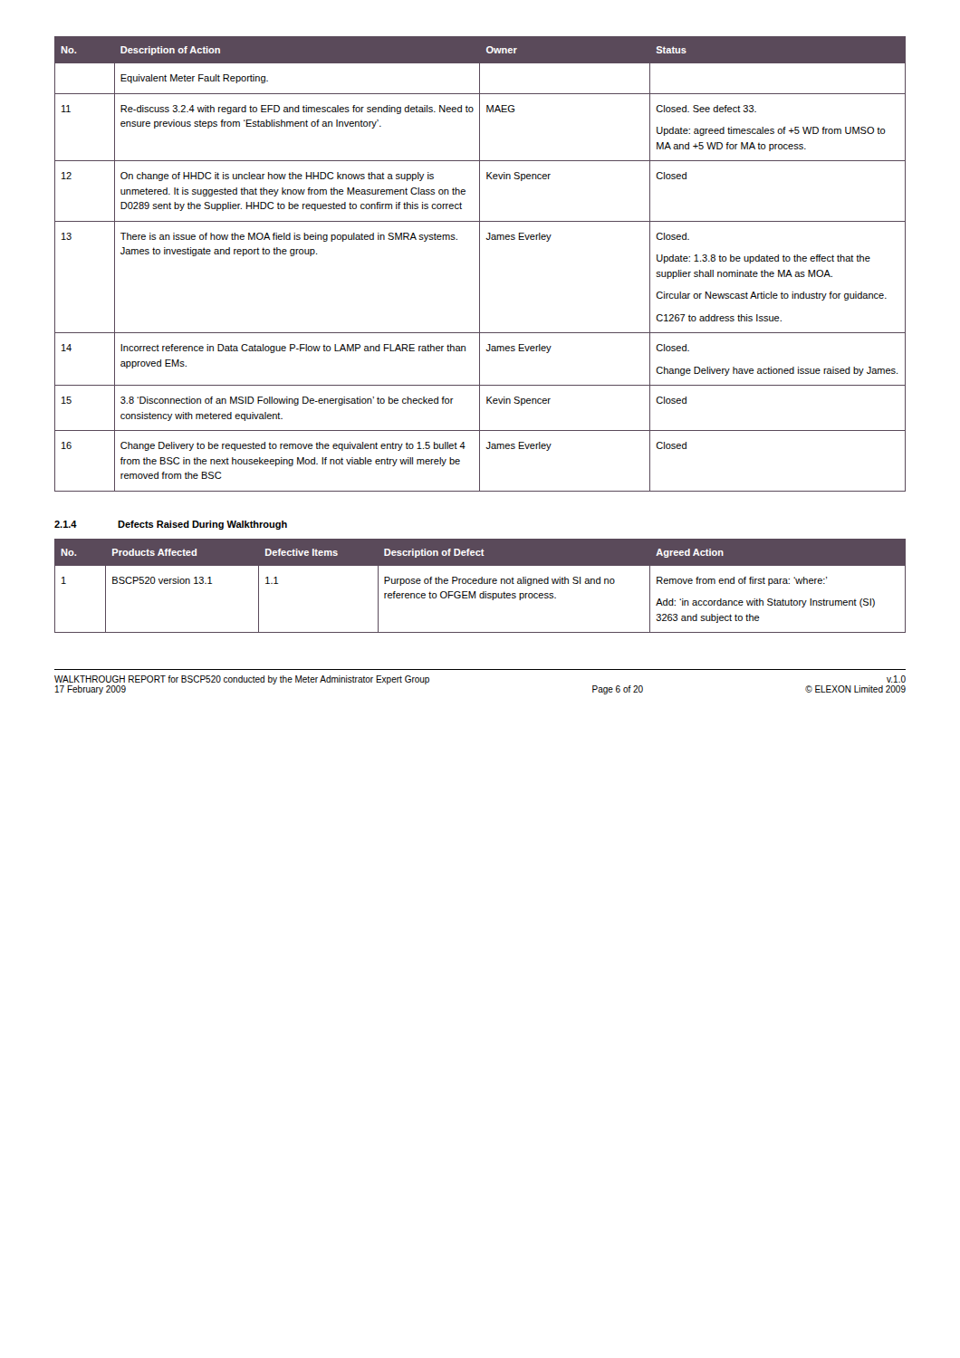| No. | Description of Action | Owner | Status |
| --- | --- | --- | --- |
| | Equivalent Meter Fault Reporting. | | |
| 11 | Re-discuss 3.2.4 with regard to EFD and timescales for sending details. Need to ensure previous steps from ‘Establishment of an Inventory’. | MAEG | Closed. See defect 33. Update: agreed timescales of +5 WD from UMSO to MA and +5 WD for MA to process. |
| 12 | On change of HHDC it is unclear how the HHDC knows that a supply is unmetered. It is suggested that they know from the Measurement Class on the D0289 sent by the Supplier. HHDC to be requested to confirm if this is correct | Kevin Spencer | Closed |
| 13 | There is an issue of how the MOA field is being populated in SMRA systems. James to investigate and report to the group. | James Everley | Closed. Update: 1.3.8 to be updated to the effect that the supplier shall nominate the MA as MOA. Circular or Newscast Article to industry for guidance. C1267 to address this Issue. |
| 14 | Incorrect reference in Data Catalogue P-Flow to LAMP and FLARE rather than approved EMs. | James Everley | Closed. Change Delivery have actioned issue raised by James. |
| 15 | 3.8 ‘Disconnection of an MSID Following De-energisation’ to be checked for consistency with metered equivalent. | Kevin Spencer | Closed |
| 16 | Change Delivery to be requested to remove the equivalent entry to 1.5 bullet 4 from the BSC in the next housekeeping Mod. If not viable entry will merely be removed from the BSC | James Everley | Closed |
2.1.4 Defects Raised During Walkthrough
| No. | Products Affected | Defective Items | Description of Defect | Agreed Action |
| --- | --- | --- | --- | --- |
| 1 | BSCP520 version 13.1 | 1.1 | Purpose of the Procedure not aligned with SI and no reference to OFGEM disputes process. | Remove from end of first para: ‘where:’ Add: ‘in accordance with Statutory Instrument (SI) 3263 and subject to the |
WALKTHROUGH REPORT for BSCP520 conducted by the Meter Administrator Expert Group
17 February 2009
Page 6 of 20
v.1.0
© ELEXON Limited 2009